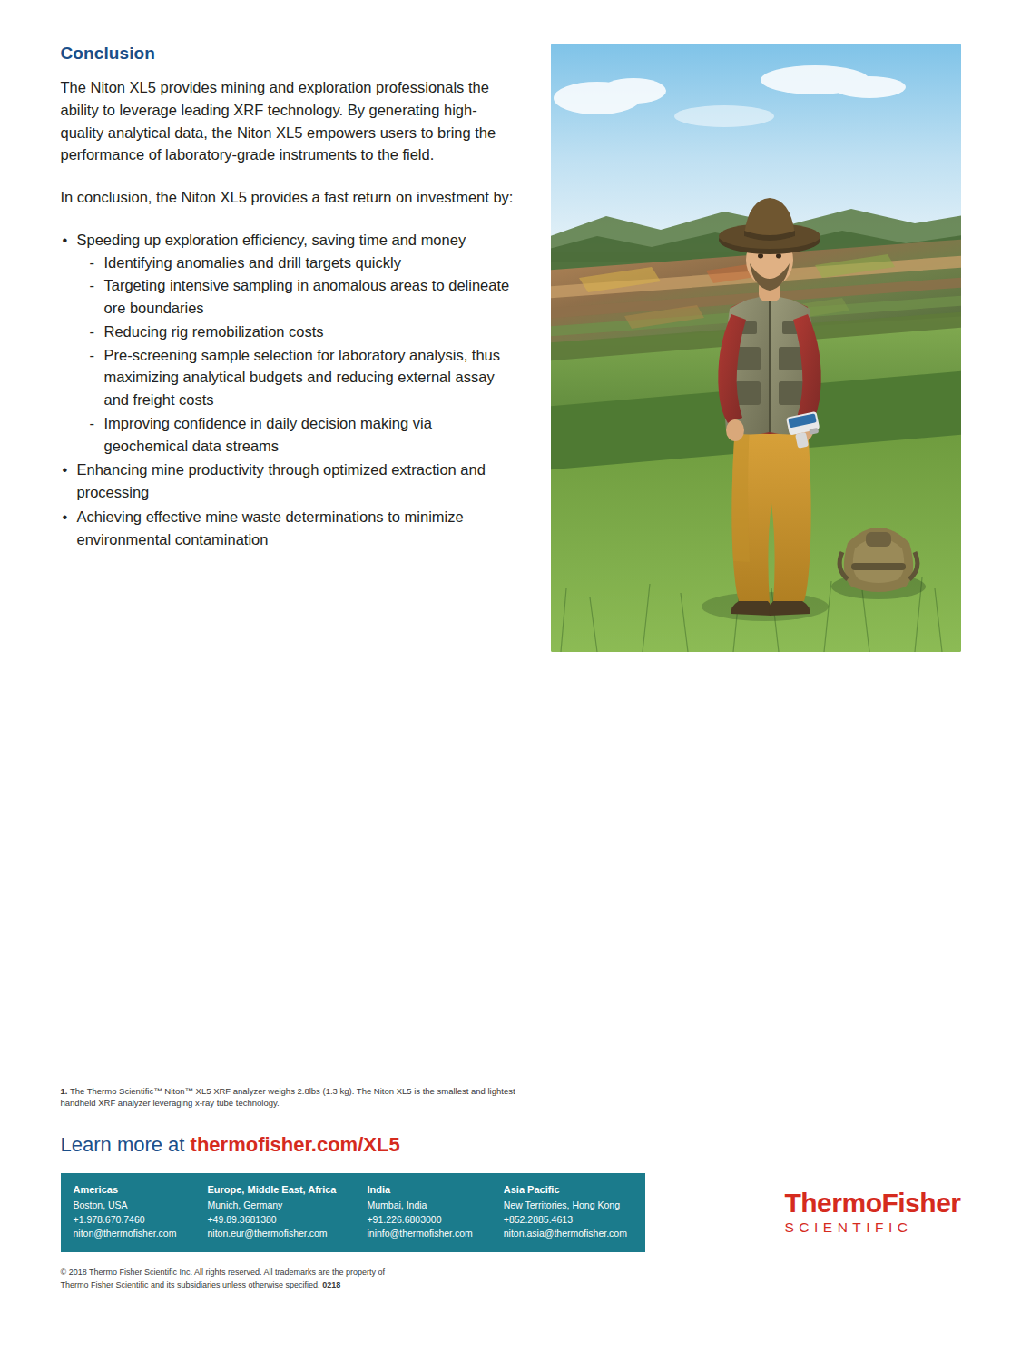Conclusion
The Niton XL5 provides mining and exploration professionals the ability to leverage leading XRF technology. By generating high-quality analytical data, the Niton XL5 empowers users to bring the performance of laboratory-grade instruments to the field.
In conclusion, the Niton XL5 provides a fast return on investment by:
Speeding up exploration efficiency, saving time and money
Identifying anomalies and drill targets quickly
Targeting intensive sampling in anomalous areas to delineate ore boundaries
Reducing rig remobilization costs
Pre-screening sample selection for laboratory analysis, thus maximizing analytical budgets and reducing external assay and freight costs
Improving confidence in daily decision making via geochemical data streams
Enhancing mine productivity through optimized extraction and processing
Achieving effective mine waste determinations to minimize environmental contamination
1. The Thermo Scientific™ Niton™ XL5 XRF analyzer weighs 2.8lbs (1.3 kg). The Niton XL5 is the smallest and lightest handheld XRF analyzer leveraging x-ray tube technology.
Learn more at thermofisher.com/XL5
Americas
Boston, USA
+1.978.670.7460
niton@thermofisher.com
Europe, Middle East, Africa
Munich, Germany
+49.89.3681380
niton.eur@thermofisher.com
India
Mumbai, India
+91.226.6803000
ininfo@thermofisher.com
Asia Pacific
New Territories, Hong Kong
+852.2885.4613
niton.asia@thermofisher.com
ThermoFisher
SCIENTIFIC
© 2018 Thermo Fisher Scientific Inc. All rights reserved. All trademarks are the property of
Thermo Fisher Scientific and its subsidiaries unless otherwise specified. 0218